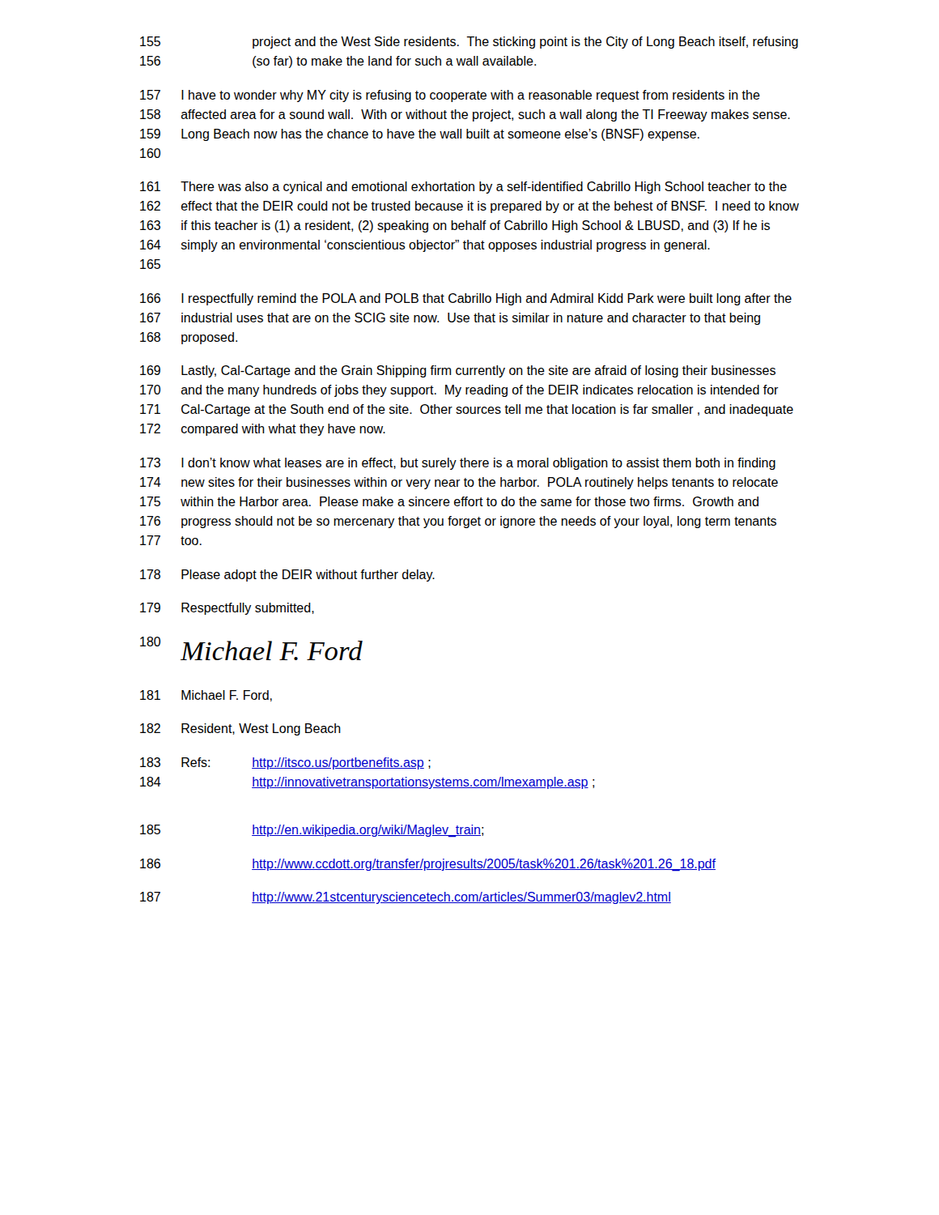155 156
project and the West Side residents. The sticking point is the City of Long Beach itself, refusing (so far) to make the land for such a wall available.
157 158 159 160
I have to wonder why MY city is refusing to cooperate with a reasonable request from residents in the affected area for a sound wall. With or without the project, such a wall along the TI Freeway makes sense. Long Beach now has the chance to have the wall built at someone else’s (BNSF) expense.
161 162 163 164 165
There was also a cynical and emotional exhortation by a self-identified Cabrillo High School teacher to the effect that the DEIR could not be trusted because it is prepared by or at the behest of BNSF. I need to know if this teacher is (1) a resident, (2) speaking on behalf of Cabrillo High School & LBUSD, and (3) If he is simply an environmental ‘conscientious objector” that opposes industrial progress in general.
166 167 168
I respectfully remind the POLA and POLB that Cabrillo High and Admiral Kidd Park were built long after the industrial uses that are on the SCIG site now. Use that is similar in nature and character to that being proposed.
169 170 171 172
Lastly, Cal-Cartage and the Grain Shipping firm currently on the site are afraid of losing their businesses and the many hundreds of jobs they support. My reading of the DEIR indicates relocation is intended for Cal-Cartage at the South end of the site. Other sources tell me that location is far smaller , and inadequate compared with what they have now.
173 174 175 176 177
I don’t know what leases are in effect, but surely there is a moral obligation to assist them both in finding new sites for their businesses within or very near to the harbor. POLA routinely helps tenants to relocate within the Harbor area. Please make a sincere effort to do the same for those two firms. Growth and progress should not be so mercenary that you forget or ignore the needs of your loyal, long term tenants too.
178
Please adopt the DEIR without further delay.
179
Respectfully submitted,
180
Michael F. Ford
181
Michael F. Ford,
182
Resident, West Long Beach
183 184
Refs:
http://itsco.us/portbenefits.asp ;
http://innovativetransportationsystems.com/lmexample.asp ;
185
http://en.wikipedia.org/wiki/Maglev_train;
186
http://www.ccdott.org/transfer/projresults/2005/task%201.26/task%201.26_18.pdf
187
http://www.21stcenturysciencetech.com/articles/Summer03/maglev2.html